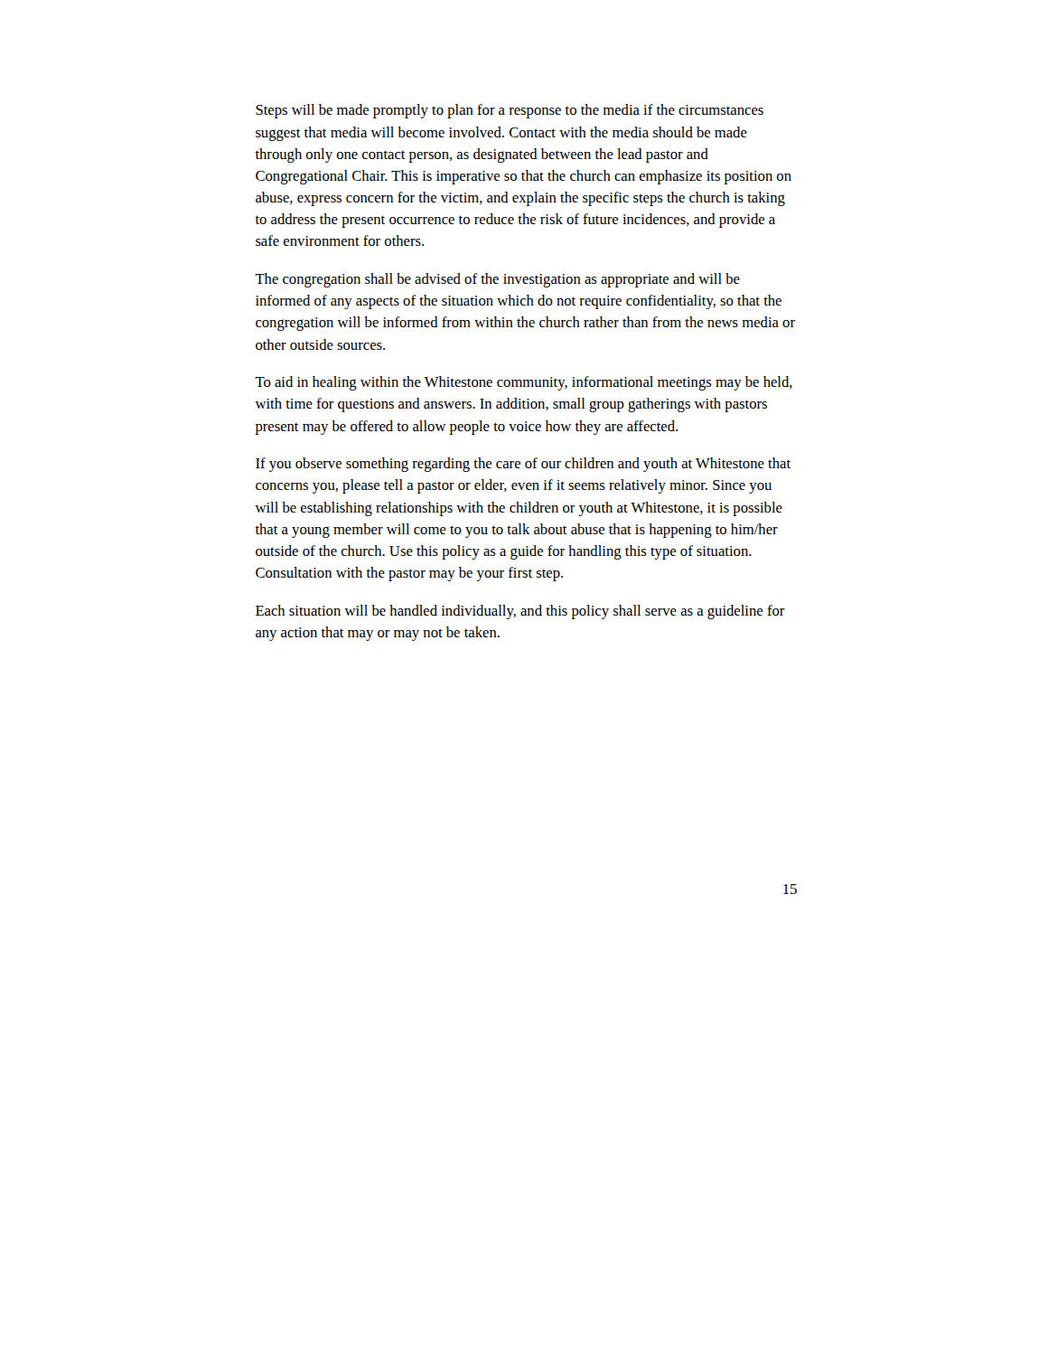Steps will be made promptly to plan for a response to the media if the circumstances suggest that media will become involved. Contact with the media should be made through only one contact person, as designated between the lead pastor and Congregational Chair. This is imperative so that the church can emphasize its position on abuse, express concern for the victim, and explain the specific steps the church is taking to address the present occurrence to reduce the risk of future incidences, and provide a safe environment for others.
The congregation shall be advised of the investigation as appropriate and will be informed of any aspects of the situation which do not require confidentiality, so that the congregation will be informed from within the church rather than from the news media or other outside sources.
To aid in healing within the Whitestone community, informational meetings may be held, with time for questions and answers. In addition, small group gatherings with pastors present may be offered to allow people to voice how they are affected.
If you observe something regarding the care of our children and youth at Whitestone that concerns you, please tell a pastor or elder, even if it seems relatively minor. Since you will be establishing relationships with the children or youth at Whitestone, it is possible that a young member will come to you to talk about abuse that is happening to him/her outside of the church. Use this policy as a guide for handling this type of situation. Consultation with the pastor may be your first step.
Each situation will be handled individually, and this policy shall serve as a guideline for any action that may or may not be taken.
15